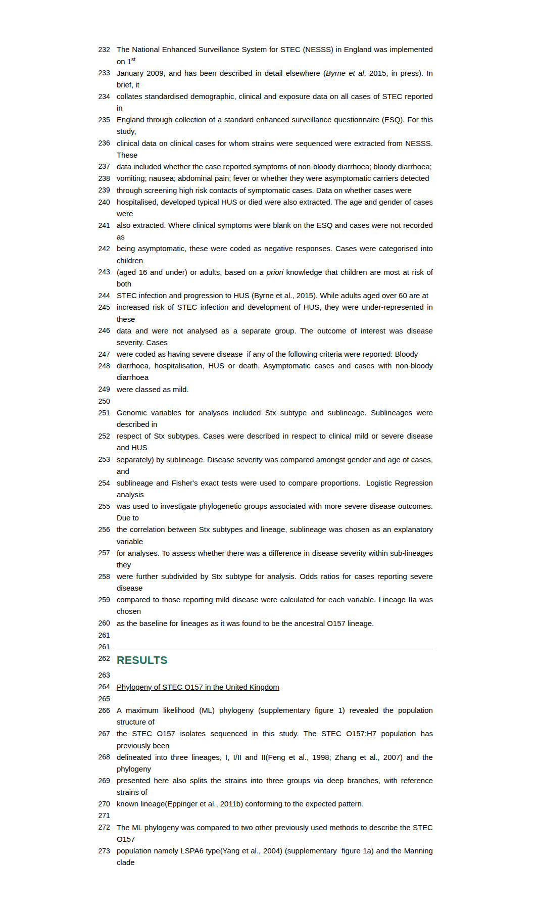232 The National Enhanced Surveillance System for STEC (NESSS) in England was implemented on 1st
233 January 2009, and has been described in detail elsewhere (Byrne et al. 2015, in press). In brief, it
234 collates standardised demographic, clinical and exposure data on all cases of STEC reported in
235 England through collection of a standard enhanced surveillance questionnaire (ESQ). For this study,
236 clinical data on clinical cases for whom strains were sequenced were extracted from NESSS. These
237 data included whether the case reported symptoms of non-bloody diarrhoea; bloody diarrhoea;
238 vomiting; nausea; abdominal pain; fever or whether they were asymptomatic carriers detected
239 through screening high risk contacts of symptomatic cases. Data on whether cases were
240 hospitalised, developed typical HUS or died were also extracted. The age and gender of cases were
241 also extracted. Where clinical symptoms were blank on the ESQ and cases were not recorded as
242 being asymptomatic, these were coded as negative responses. Cases were categorised into children
243(aged 16 and under) or adults, based on a priori knowledge that children are most at risk of both
244 STEC infection and progression to HUS (Byrne et al., 2015). While adults aged over 60 are at
245 increased risk of STEC infection and development of HUS, they were under-represented in these
246 data and were not analysed as a separate group. The outcome of interest was disease severity. Cases
247 were coded as having severe disease if any of the following criteria were reported: Bloody
248 diarrhoea, hospitalisation, HUS or death. Asymptomatic cases and cases with non-bloody diarrhoea
249 were classed as mild.
250
251 Genomic variables for analyses included Stx subtype and sublineage. Sublineages were described in
252 respect of Stx subtypes. Cases were described in respect to clinical mild or severe disease and HUS
253 separately) by sublineage. Disease severity was compared amongst gender and age of cases, and
254 sublineage and Fisher's exact tests were used to compare proportions. Logistic Regression analysis
255 was used to investigate phylogenetic groups associated with more severe disease outcomes. Due to
256 the correlation between Stx subtypes and lineage, sublineage was chosen as an explanatory variable
257 for analyses. To assess whether there was a difference in disease severity within sub-lineages they
258 were further subdivided by Stx subtype for analysis. Odds ratios for cases reporting severe disease
259 compared to those reporting mild disease were calculated for each variable. Lineage IIa was chosen
260 as the baseline for lineages as it was found to be the ancestral O157 lineage.
261
261
262
RESULTS
263
264 Phylogeny of STEC O157 in the United Kingdom
265
266 A maximum likelihood (ML) phylogeny (supplementary figure 1) revealed the population structure of
267 the STEC O157 isolates sequenced in this study. The STEC O157:H7 population has previously been
268 delineated into three lineages, I, I/II and II(Feng et al., 1998; Zhang et al., 2007) and the phylogeny
269 presented here also splits the strains into three groups via deep branches, with reference strains of
270 known lineage(Eppinger et al., 2011b) conforming to the expected pattern.
271
272 The ML phylogeny was compared to two other previously used methods to describe the STEC O157
273 population namely LSPA6 type(Yang et al., 2004) (supplementary figure 1a) and the Manning clade